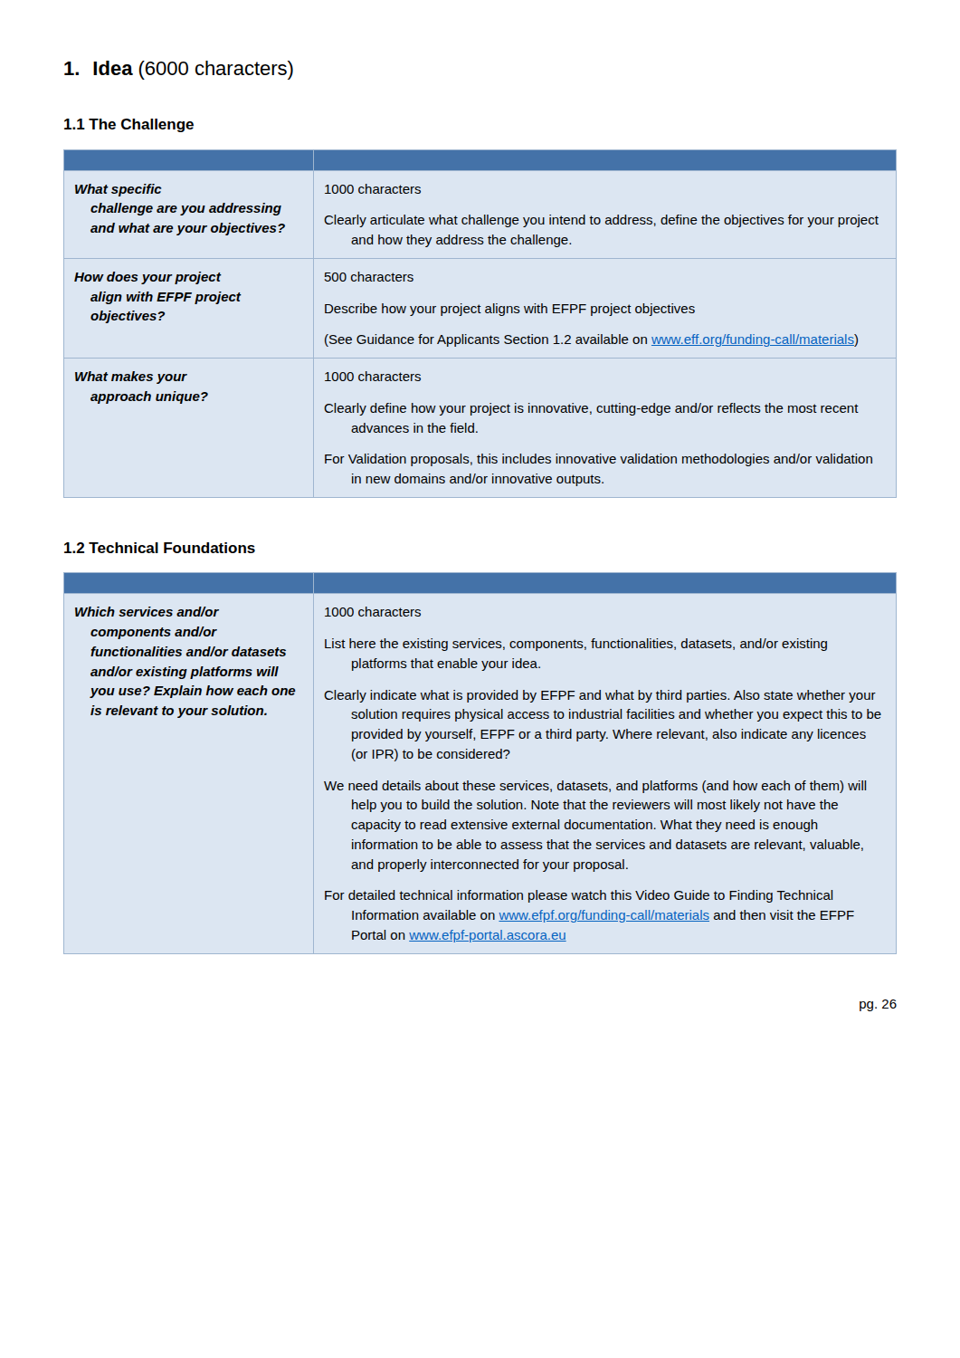1. Idea (6000 characters)
1.1 The Challenge
| What specific challenge are you addressing and what are your objectives? | 1000 characters Clearly articulate what challenge you intend to address, define the objectives for your project and how they address the challenge. |
| How does your project align with EFPF project objectives? | 500 characters Describe how your project aligns with EFPF project objectives (See Guidance for Applicants Section 1.2 available on www.eff.org/funding-call/materials ) |
| What makes your approach unique? | 1000 characters Clearly define how your project is innovative, cutting-edge and/or reflects the most recent advances in the field. For Validation proposals, this includes innovative validation methodologies and/or validation in new domains and/or innovative outputs. |
1.2 Technical Foundations
| Which services and/or components and/or functionalities and/or datasets and/or existing platforms will you use? Explain how each one is relevant to your solution. | 1000 characters List here the existing services, components, functionalities, datasets, and/or existing platforms that enable your idea. Clearly indicate what is provided by EFPF and what by third parties. Also state whether your solution requires physical access to industrial facilities and whether you expect this to be provided by yourself, EFPF or a third party. Where relevant, also indicate any licences (or IPR) to be considered? We need details about these services, datasets, and platforms (and how each of them) will help you to build the solution. Note that the reviewers will most likely not have the capacity to read extensive external documentation. What they need is enough information to be able to assess that the services and datasets are relevant, valuable, and properly interconnected for your proposal. For detailed technical information please watch this Video Guide to Finding Technical Information available on www.efpf.org/funding-call/materials and then visit the EFPF Portal on www.efpf-portal.ascora.eu |
pg. 26